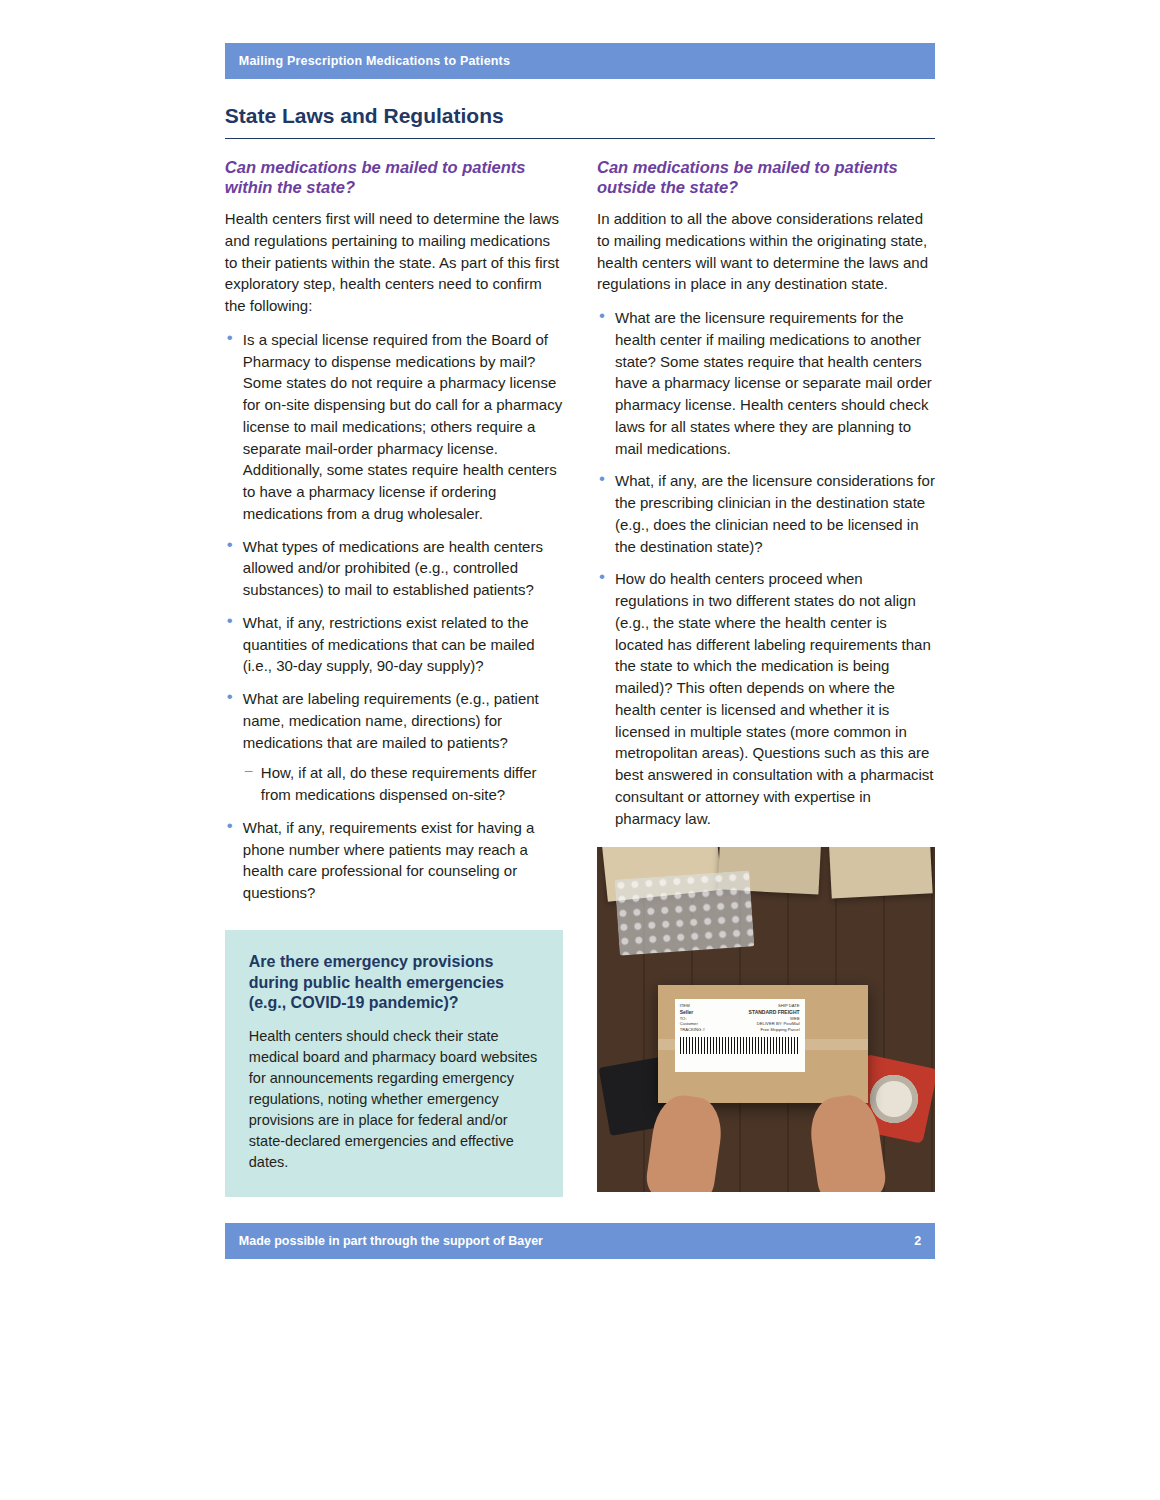Mailing Prescription Medications to Patients
State Laws and Regulations
Can medications be mailed to patients within the state?
Health centers first will need to determine the laws and regulations pertaining to mailing medications to their patients within the state. As part of this first exploratory step, health centers need to confirm the following:
Is a special license required from the Board of Pharmacy to dispense medications by mail? Some states do not require a pharmacy license for on-site dispensing but do call for a pharmacy license to mail medications; others require a separate mail-order pharmacy license. Additionally, some states require health centers to have a pharmacy license if ordering medications from a drug wholesaler.
What types of medications are health centers allowed and/or prohibited (e.g., controlled substances) to mail to established patients?
What, if any, restrictions exist related to the quantities of medications that can be mailed (i.e., 30-day supply, 90-day supply)?
What are labeling requirements (e.g., patient name, medication name, directions) for medications that are mailed to patients?
How, if at all, do these requirements differ from medications dispensed on-site?
What, if any, requirements exist for having a phone number where patients may reach a health care professional for counseling or questions?
Are there emergency provisions during public health emergencies (e.g., COVID-19 pandemic)?
Health centers should check their state medical board and pharmacy board websites for announcements regarding emergency regulations, noting whether emergency provisions are in place for federal and/or state-declared emergencies and effective dates.
Can medications be mailed to patients outside the state?
In addition to all the above considerations related to mailing medications within the originating state, health centers will want to determine the laws and regulations in place in any destination state.
What are the licensure requirements for the health center if mailing medications to another state? Some states require that health centers have a pharmacy license or separate mail order pharmacy license. Health centers should check laws for all states where they are planning to mail medications.
What, if any, are the licensure considerations for the prescribing clinician in the destination state (e.g., does the clinician need to be licensed in the destination state)?
How do health centers proceed when regulations in two different states do not align (e.g., the state where the health center is located has different labeling requirements than the state to which the medication is being mailed)? This often depends on where the health center is licensed and whether it is licensed in multiple states (more common in metropolitan areas). Questions such as this are best answered in consultation with a pharmacist consultant or attorney with expertise in pharmacy law.
ITEM SHIP DATE
Seller STANDARD FREIGHT
TO: WEB
Customer DELIVER BY: PostMail
TRACKING #Free Shipping Parcel
Made possible in part through the support of Bayer 2